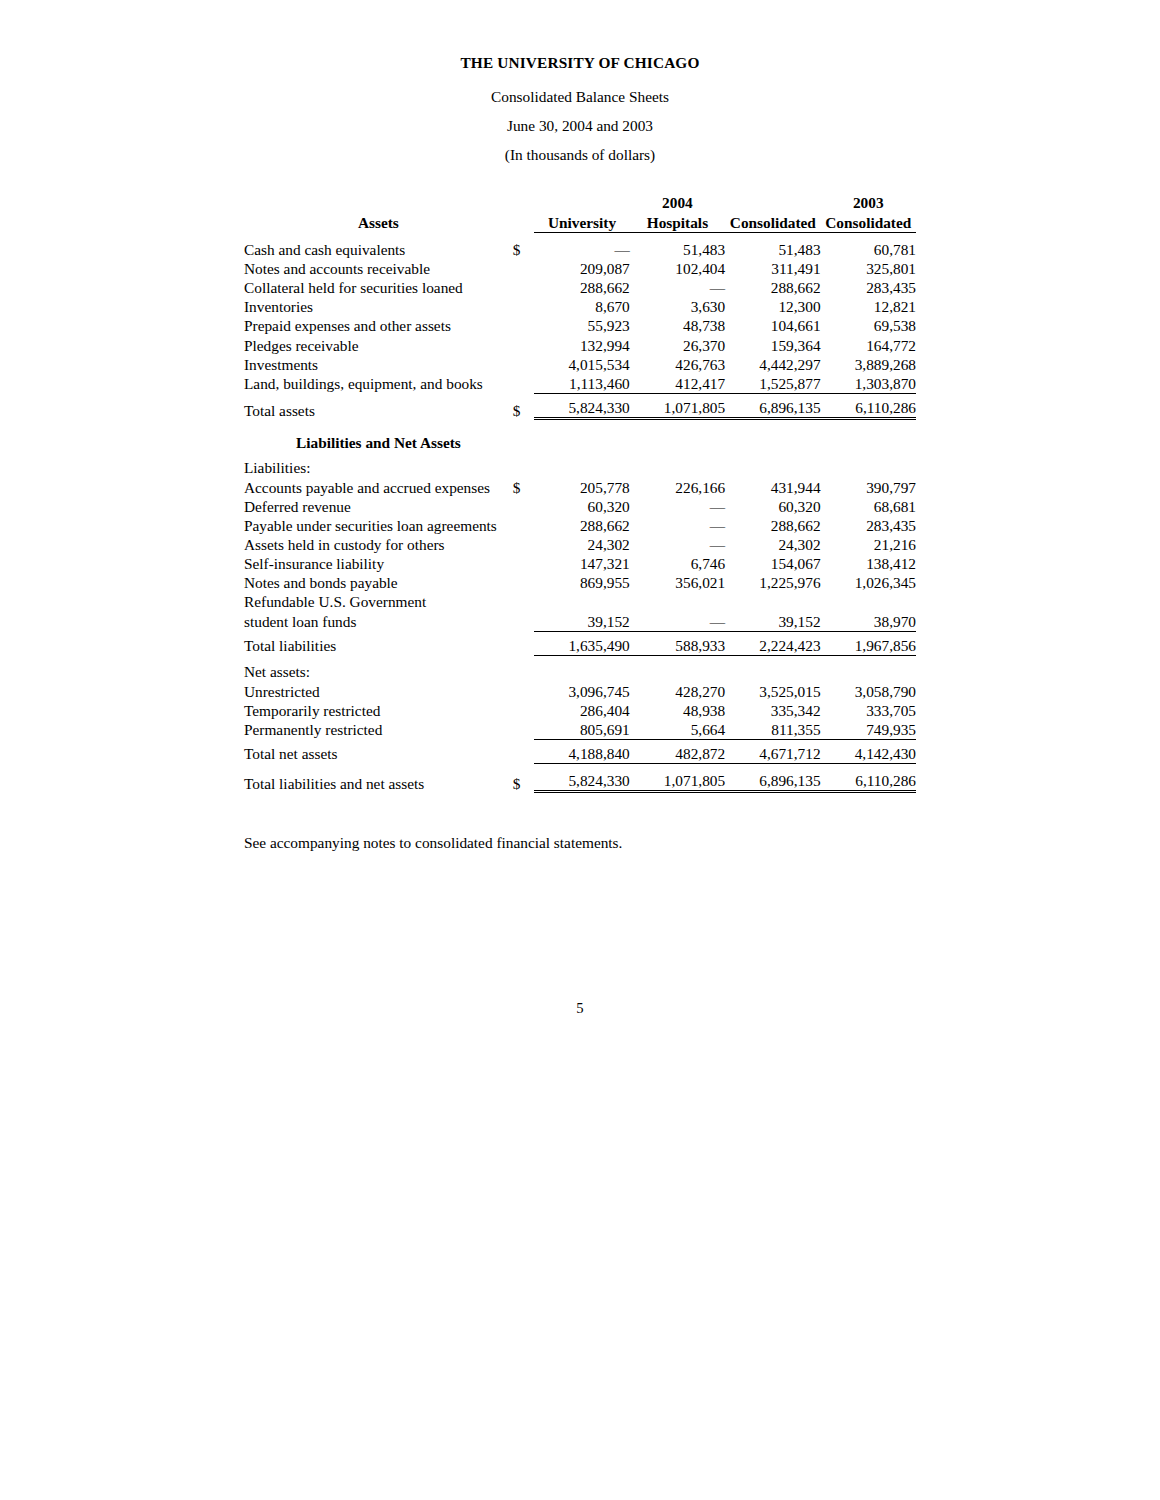THE UNIVERSITY OF CHICAGO
Consolidated Balance Sheets
June 30, 2004 and 2003
(In thousands of dollars)
| | | 2004 | 2003 |
| Assets | | University | Hospitals | Consolidated | Consolidated |
| Cash and cash equivalents | $ | — | 51,483 | 51,483 | 60,781 |
| Notes and accounts receivable | | 209,087 | 102,404 | 311,491 | 325,801 |
| Collateral held for securities loaned | | 288,662 | — | 288,662 | 283,435 |
| Inventories | | 8,670 | 3,630 | 12,300 | 12,821 |
| Prepaid expenses and other assets | | 55,923 | 48,738 | 104,661 | 69,538 |
| Pledges receivable | | 132,994 | 26,370 | 159,364 | 164,772 |
| Investments | | 4,015,534 | 426,763 | 4,442,297 | 3,889,268 |
| Land, buildings, equipment, and books | | 1,113,460 | 412,417 | 1,525,877 | 1,303,870 |
| Total assets | $ | 5,824,330 | 1,071,805 | 6,896,135 | 6,110,286 |
| Liabilities and Net Assets | |
| Liabilities: | |
| Accounts payable and accrued expenses | $ | 205,778 | 226,166 | 431,944 | 390,797 |
| Deferred revenue | | 60,320 | — | 60,320 | 68,681 |
| Payable under securities loan agreements | | 288,662 | — | 288,662 | 283,435 |
| Assets held in custody for others | | 24,302 | — | 24,302 | 21,216 |
| Self-insurance liability | | 147,321 | 6,746 | 154,067 | 138,412 |
| Notes and bonds payable | | 869,955 | 356,021 | 1,225,976 | 1,026,345 |
| Refundable U.S. Government | |
| student loan funds | | 39,152 | — | 39,152 | 38,970 |
| Total liabilities | | 1,635,490 | 588,933 | 2,224,423 | 1,967,856 |
| Net assets: | |
| Unrestricted | | 3,096,745 | 428,270 | 3,525,015 | 3,058,790 |
| Temporarily restricted | | 286,404 | 48,938 | 335,342 | 333,705 |
| Permanently restricted | | 805,691 | 5,664 | 811,355 | 749,935 |
| Total net assets | | 4,188,840 | 482,872 | 4,671,712 | 4,142,430 |
| Total liabilities and net assets | $ | 5,824,330 | 1,071,805 | 6,896,135 | 6,110,286 |
See accompanying notes to consolidated financial statements.
5